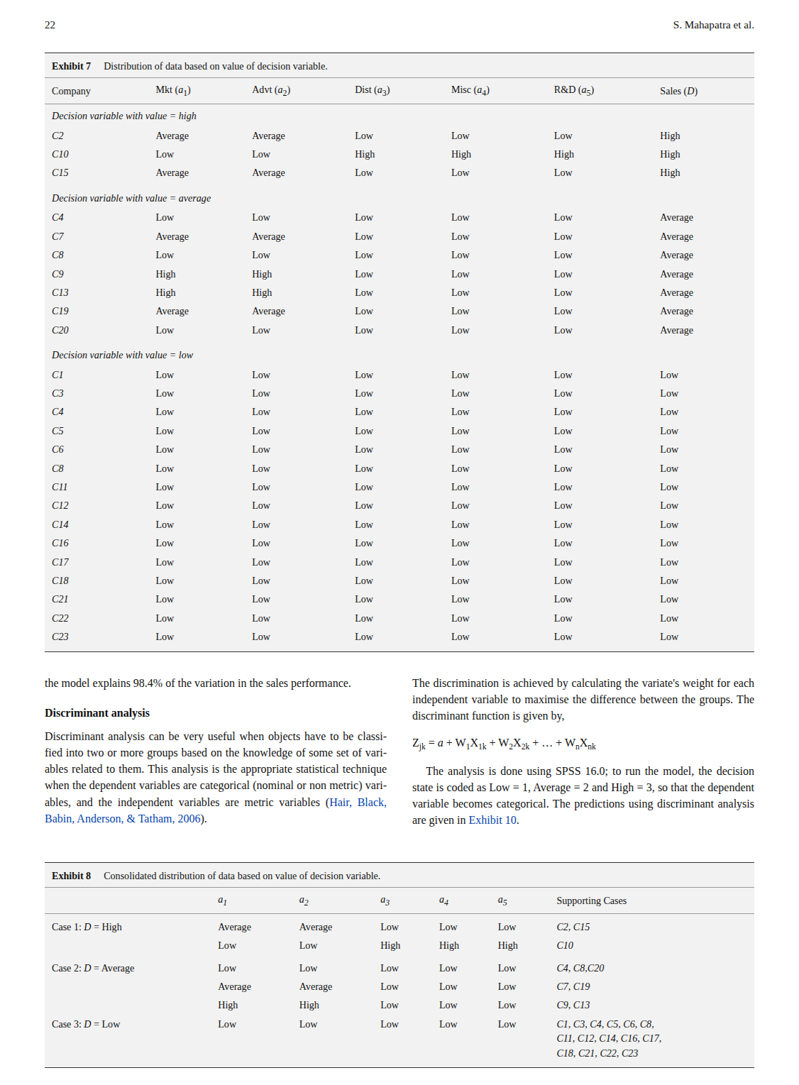22 S. Mahapatra et al.
Exhibit 7 Distribution of data based on value of decision variable.
| Company | Mkt ( a 1 ) | Advt ( a 2 ) | Dist ( a 3 ) | Misc ( a 4 ) | R&D ( a 5 ) | Sales ( D ) |
| --- | --- | --- | --- | --- | --- | --- |
| Decision variable with value = high |
| C2 | Average | Average | Low | Low | Low | High |
| C10 | Low | Low | High | High | High | High |
| C15 | Average | Average | Low | Low | Low | High |
| Decision variable with value = average |
| C4 | Low | Low | Low | Low | Low | Average |
| C7 | Average | Average | Low | Low | Low | Average |
| C8 | Low | Low | Low | Low | Low | Average |
| C9 | High | High | Low | Low | Low | Average |
| C13 | High | High | Low | Low | Low | Average |
| C19 | Average | Average | Low | Low | Low | Average |
| C20 | Low | Low | Low | Low | Low | Average |
| Decision variable with value = low |
| C1 | Low | Low | Low | Low | Low | Low |
| C3 | Low | Low | Low | Low | Low | Low |
| C4 | Low | Low | Low | Low | Low | Low |
| C5 | Low | Low | Low | Low | Low | Low |
| C6 | Low | Low | Low | Low | Low | Low |
| C8 | Low | Low | Low | Low | Low | Low |
| C11 | Low | Low | Low | Low | Low | Low |
| C12 | Low | Low | Low | Low | Low | Low |
| C14 | Low | Low | Low | Low | Low | Low |
| C16 | Low | Low | Low | Low | Low | Low |
| C17 | Low | Low | Low | Low | Low | Low |
| C18 | Low | Low | Low | Low | Low | Low |
| C21 | Low | Low | Low | Low | Low | Low |
| C22 | Low | Low | Low | Low | Low | Low |
| C23 | Low | Low | Low | Low | Low | Low |
the model explains 98.4% of the variation in the sales performance.
Discriminant analysis
Discriminant analysis can be very useful when objects have to be classified into two or more groups based on the knowledge of some set of variables related to them. This analysis is the appropriate statistical technique when the dependent variables are categorical (nominal or non metric) variables, and the independent variables are metric variables (Hair, Black, Babin, Anderson, & Tatham, 2006).
The discrimination is achieved by calculating the variate's weight for each independent variable to maximise the difference between the groups. The discriminant function is given by,
Zjk = a + W1X1k + W2X2k + … + WnXnk
The analysis is done using SPSS 16.0; to run the model, the decision state is coded as Low = 1, Average = 2 and High = 3, so that the dependent variable becomes categorical. The predictions using discriminant analysis are given in Exhibit 10.
Exhibit 8 Consolidated distribution of data based on value of decision variable.
| | a 1 | a 2 | a 3 | a 4 | a 5 | Supporting Cases |
| --- | --- | --- | --- | --- | --- | --- |
| Case 1: D = High | Average | Average | Low | Low | Low | C2, C15 |
| | Low | Low | High | High | High | C10 |
| Case 2: D = Average | Low | Low | Low | Low | Low | C4, C8,C20 |
| | Average | Average | Low | Low | Low | C7, C19 |
| | High | High | Low | Low | Low | C9, C13 |
| Case 3: D = Low | Low | Low | Low | Low | Low | C1, C3, C4, C5, C6, C8, C11, C12, C14, C16, C17, C18, C21, C22, C23 |